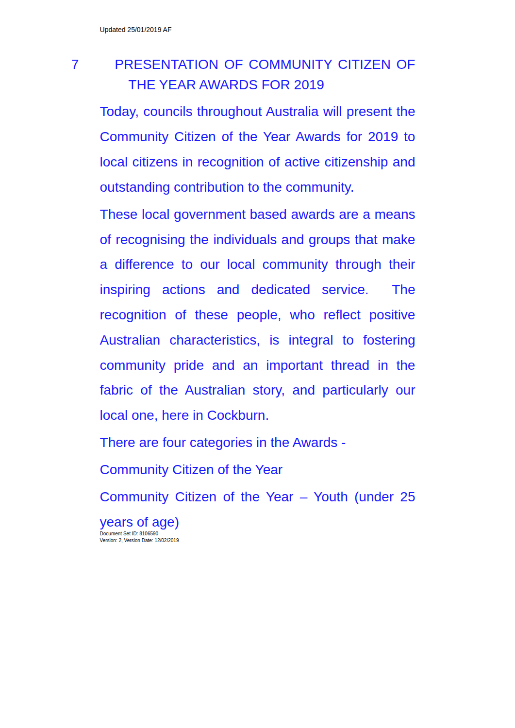Updated 25/01/2019 AF
7 PRESENTATION OF COMMUNITY CITIZEN OF THE YEAR AWARDS FOR 2019
Today, councils throughout Australia will present the Community Citizen of the Year Awards for 2019 to local citizens in recognition of active citizenship and outstanding contribution to the community.
These local government based awards are a means of recognising the individuals and groups that make a difference to our local community through their inspiring actions and dedicated service. The recognition of these people, who reflect positive Australian characteristics, is integral to fostering community pride and an important thread in the fabric of the Australian story, and particularly our local one, here in Cockburn.
There are four categories in the Awards -
Community Citizen of the Year
Community Citizen of the Year – Youth (under 25 years of age)
Document Set ID: 8106590
Version: 2, Version Date: 12/02/2019